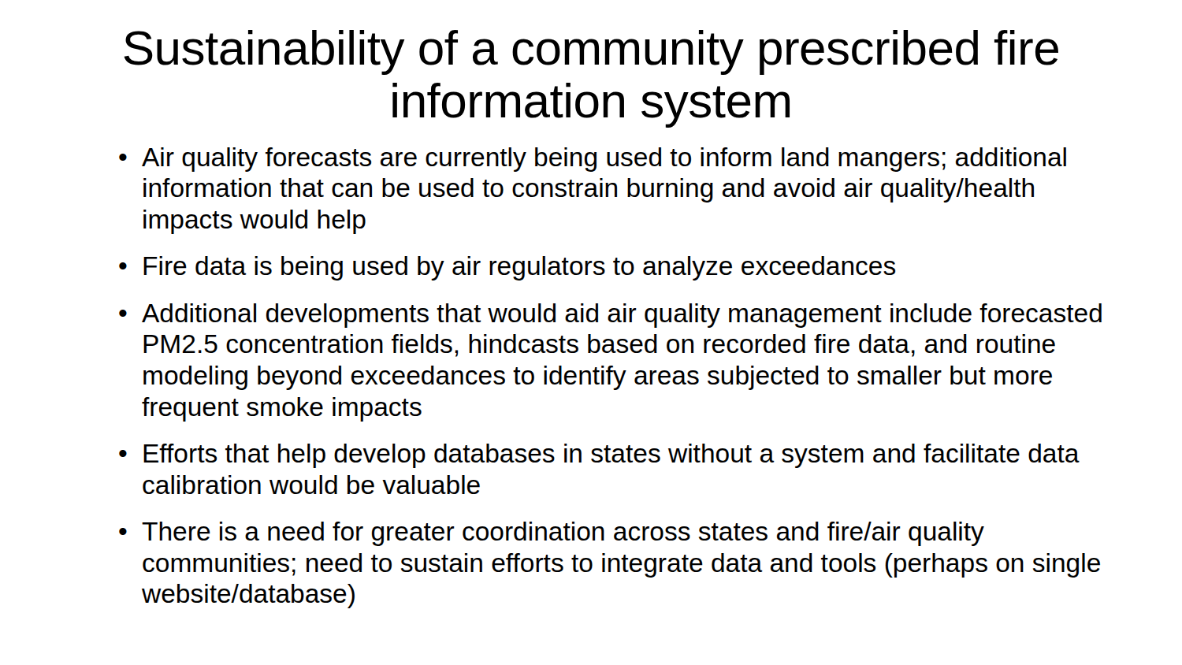Sustainability of a community prescribed fire information system
Air quality forecasts are currently being used to inform land mangers; additional information that can be used to constrain burning and avoid air quality/health impacts would help
Fire data is being used by air regulators to analyze exceedances
Additional developments that would aid air quality management include forecasted PM2.5 concentration fields, hindcasts based on recorded fire data, and routine modeling beyond exceedances to identify areas subjected to smaller but more frequent smoke impacts
Efforts that help develop databases in states without a system and facilitate data calibration would be valuable
There is a need for greater coordination across states and fire/air quality communities; need to sustain efforts to integrate data and tools (perhaps on single website/database)